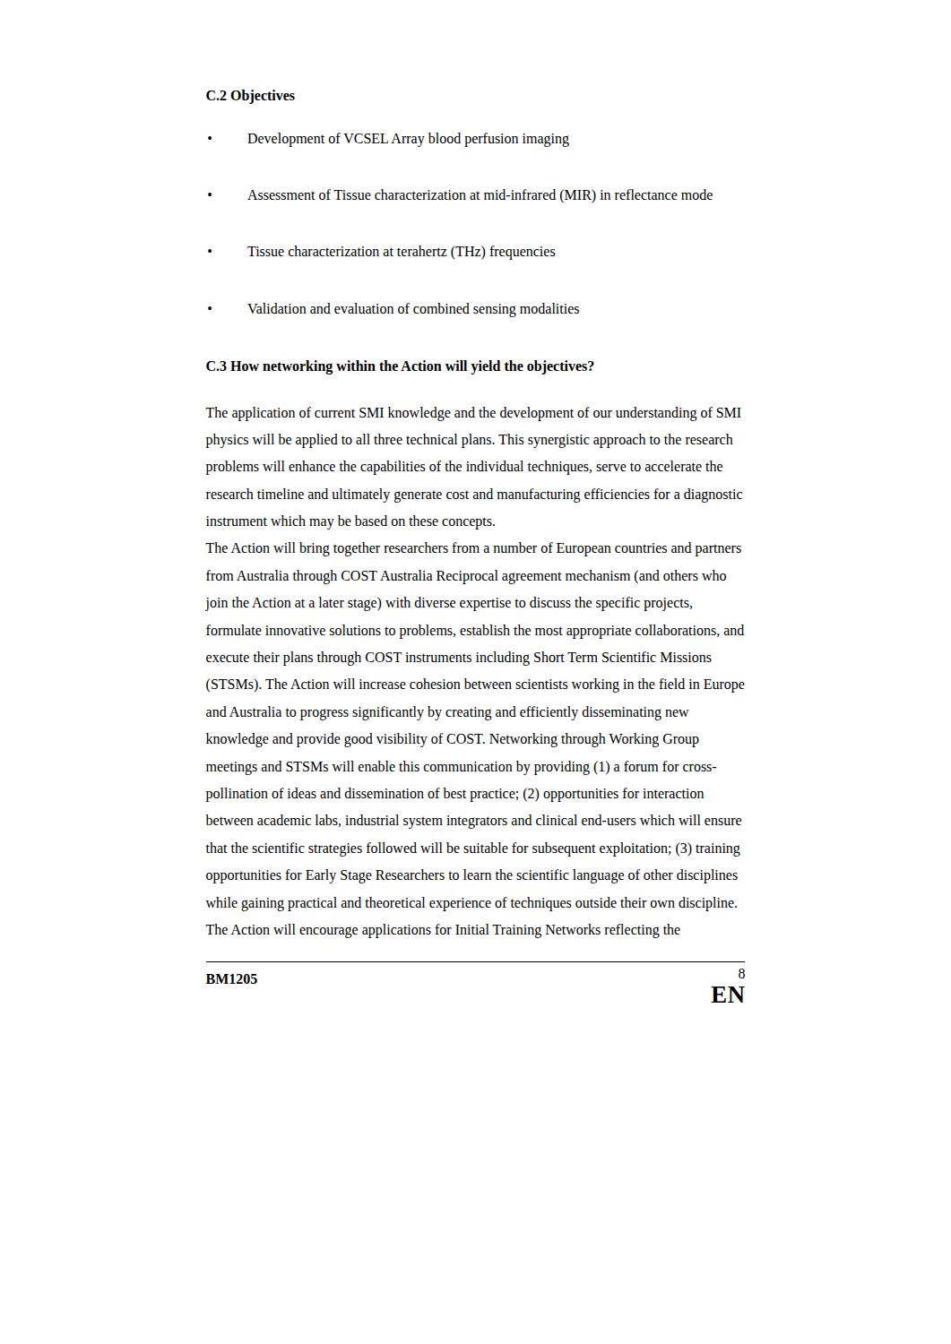C.2 Objectives
Development of VCSEL Array blood perfusion imaging
Assessment of Tissue characterization at mid-infrared (MIR) in reflectance mode
Tissue characterization at terahertz (THz) frequencies
Validation and evaluation of combined sensing modalities
C.3 How networking within the Action will yield the objectives?
The application of current SMI knowledge and the development of our understanding of SMI physics will be applied to all three technical plans. This synergistic approach to the research problems will enhance the capabilities of the individual techniques, serve to accelerate the research timeline and ultimately generate cost and manufacturing efficiencies for a diagnostic instrument which may be based on these concepts.
The Action will bring together researchers from a number of European countries and partners from Australia through COST Australia Reciprocal agreement mechanism (and others who join the Action at a later stage) with diverse expertise to discuss the specific projects, formulate innovative solutions to problems, establish the most appropriate collaborations, and execute their plans through COST instruments including Short Term Scientific Missions (STSMs). The Action will increase cohesion between scientists working in the field in Europe and Australia to progress significantly by creating and efficiently disseminating new knowledge and provide good visibility of COST. Networking through Working Group meetings and STSMs will enable this communication by providing (1) a forum for cross-pollination of ideas and dissemination of best practice; (2) opportunities for interaction between academic labs, industrial system integrators and clinical end-users which will ensure that the scientific strategies followed will be suitable for subsequent exploitation; (3) training opportunities for Early Stage Researchers to learn the scientific language of other disciplines while gaining practical and theoretical experience of techniques outside their own discipline. The Action will encourage applications for Initial Training Networks reflecting the
BM1205
8 EN